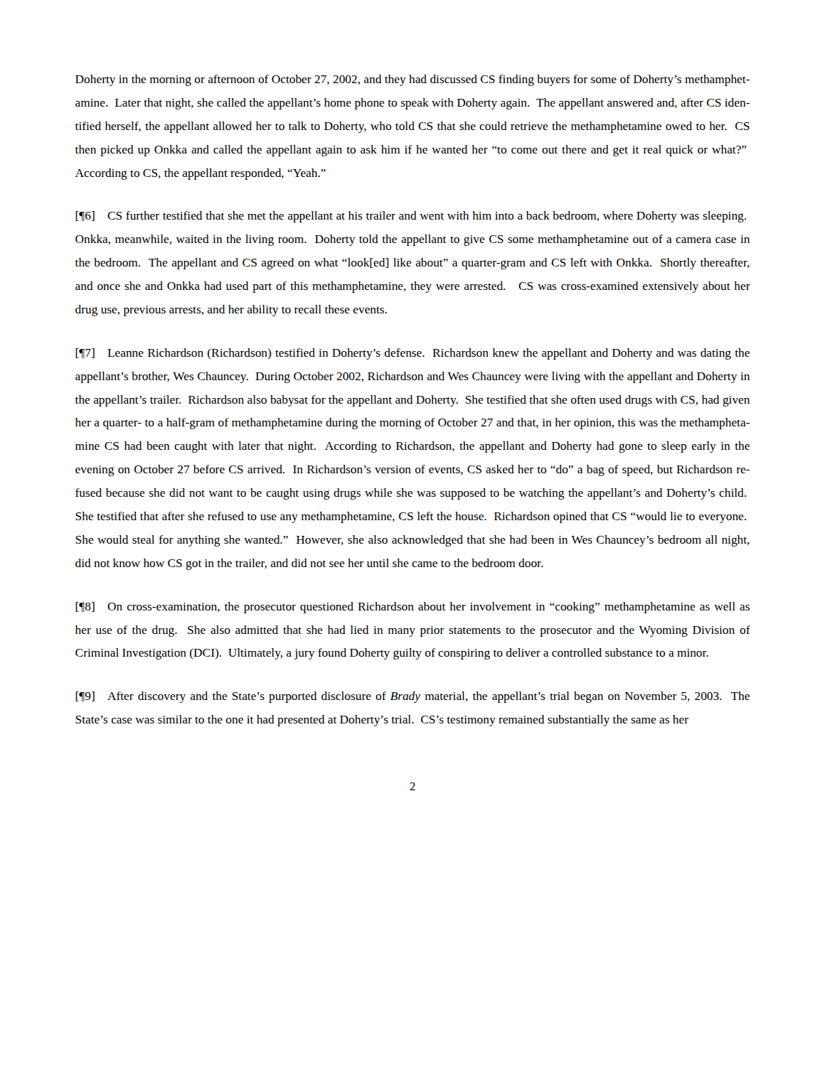Doherty in the morning or afternoon of October 27, 2002, and they had discussed CS finding buyers for some of Doherty’s methamphetamine. Later that night, she called the appellant’s home phone to speak with Doherty again. The appellant answered and, after CS identified herself, the appellant allowed her to talk to Doherty, who told CS that she could retrieve the methamphetamine owed to her. CS then picked up Onkka and called the appellant again to ask him if he wanted her “to come out there and get it real quick or what?” According to CS, the appellant responded, “Yeah.”
[¶6] CS further testified that she met the appellant at his trailer and went with him into a back bedroom, where Doherty was sleeping. Onkka, meanwhile, waited in the living room. Doherty told the appellant to give CS some methamphetamine out of a camera case in the bedroom. The appellant and CS agreed on what “look[ed] like about” a quarter-gram and CS left with Onkka. Shortly thereafter, and once she and Onkka had used part of this methamphetamine, they were arrested. CS was cross-examined extensively about her drug use, previous arrests, and her ability to recall these events.
[¶7] Leanne Richardson (Richardson) testified in Doherty’s defense. Richardson knew the appellant and Doherty and was dating the appellant’s brother, Wes Chauncey. During October 2002, Richardson and Wes Chauncey were living with the appellant and Doherty in the appellant’s trailer. Richardson also babysat for the appellant and Doherty. She testified that she often used drugs with CS, had given her a quarter- to a half-gram of methamphetamine during the morning of October 27 and that, in her opinion, this was the methamphetamine CS had been caught with later that night. According to Richardson, the appellant and Doherty had gone to sleep early in the evening on October 27 before CS arrived. In Richardson’s version of events, CS asked her to “do” a bag of speed, but Richardson refused because she did not want to be caught using drugs while she was supposed to be watching the appellant’s and Doherty’s child. She testified that after she refused to use any methamphetamine, CS left the house. Richardson opined that CS “would lie to everyone. She would steal for anything she wanted.” However, she also acknowledged that she had been in Wes Chauncey’s bedroom all night, did not know how CS got in the trailer, and did not see her until she came to the bedroom door.
[¶8] On cross-examination, the prosecutor questioned Richardson about her involvement in “cooking” methamphetamine as well as her use of the drug. She also admitted that she had lied in many prior statements to the prosecutor and the Wyoming Division of Criminal Investigation (DCI). Ultimately, a jury found Doherty guilty of conspiring to deliver a controlled substance to a minor.
[¶9] After discovery and the State’s purported disclosure of Brady material, the appellant’s trial began on November 5, 2003. The State’s case was similar to the one it had presented at Doherty’s trial. CS’s testimony remained substantially the same as her
2